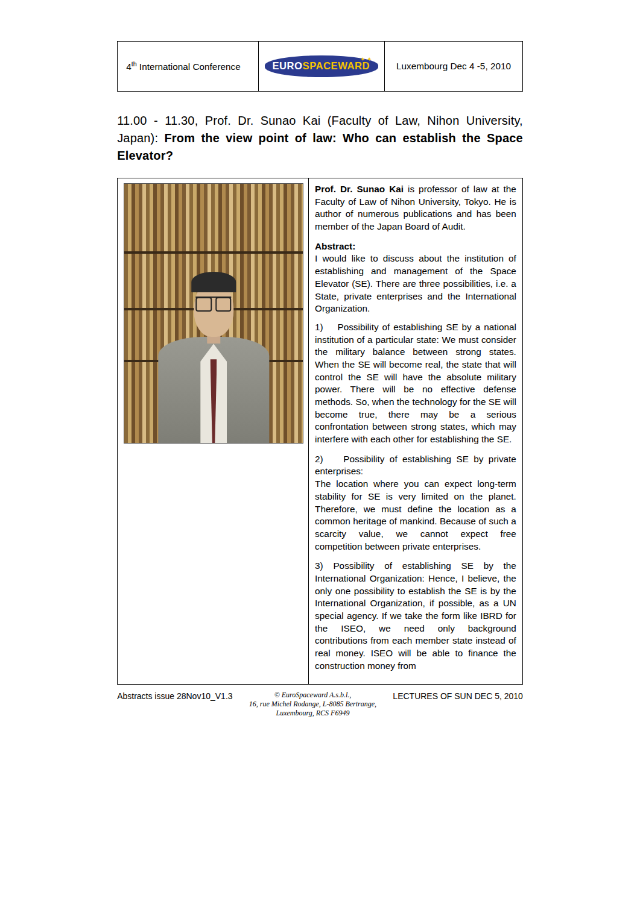| 4 th International Conference | ✦ ✦ EURO SPACEWARD | Luxembourg Dec 4 -5, 2010 |
11.00 - 11.30, Prof. Dr. Sunao Kai (Faculty of Law, Nihon University, Japan): From the view point of law: Who can establish the Space Elevator?
| | Prof. Dr. Sunao Kai is professor of law at the Faculty of Law of Nihon University, Tokyo. He is author of numerous publications and has been member of the Japan Board of Audit. Abstract: I would like to discuss about the institution of establishing and management of the Space Elevator (SE). There are three possibilities, i.e. a State, private enterprises and the International Organization. 1) Possibility of establishing SE by a national institution of a particular state: We must consider the military balance between strong states. When the SE will become real, the state that will control the SE will have the absolute military power. There will be no effective defense methods. So, when the technology for the SE will become true, there may be a serious confrontation between strong states, which may interfere with each other for establishing the SE. 2) Possibility of establishing SE by private enterprises: The location where you can expect long-term stability for SE is very limited on the planet. Therefore, we must define the location as a common heritage of mankind. Because of such a scarcity value, we cannot expect free competition between private enterprises. 3) Possibility of establishing SE by the International Organization: Hence, I believe, the only one possibility to establish the SE is by the International Organization, if possible, as a UN special agency. If we take the form like IBRD for the ISEO, we need only background contributions from each member state instead of real money. ISEO will be able to finance the construction money from |
Abstracts issue 28Nov10_V1.3
© EuroSpaceward A.s.b.l.,
16, rue Michel Rodange, L-8085 Bertrange,
Luxembourg, RCS F6949
LECTURES OF SUN DEC 5, 2010